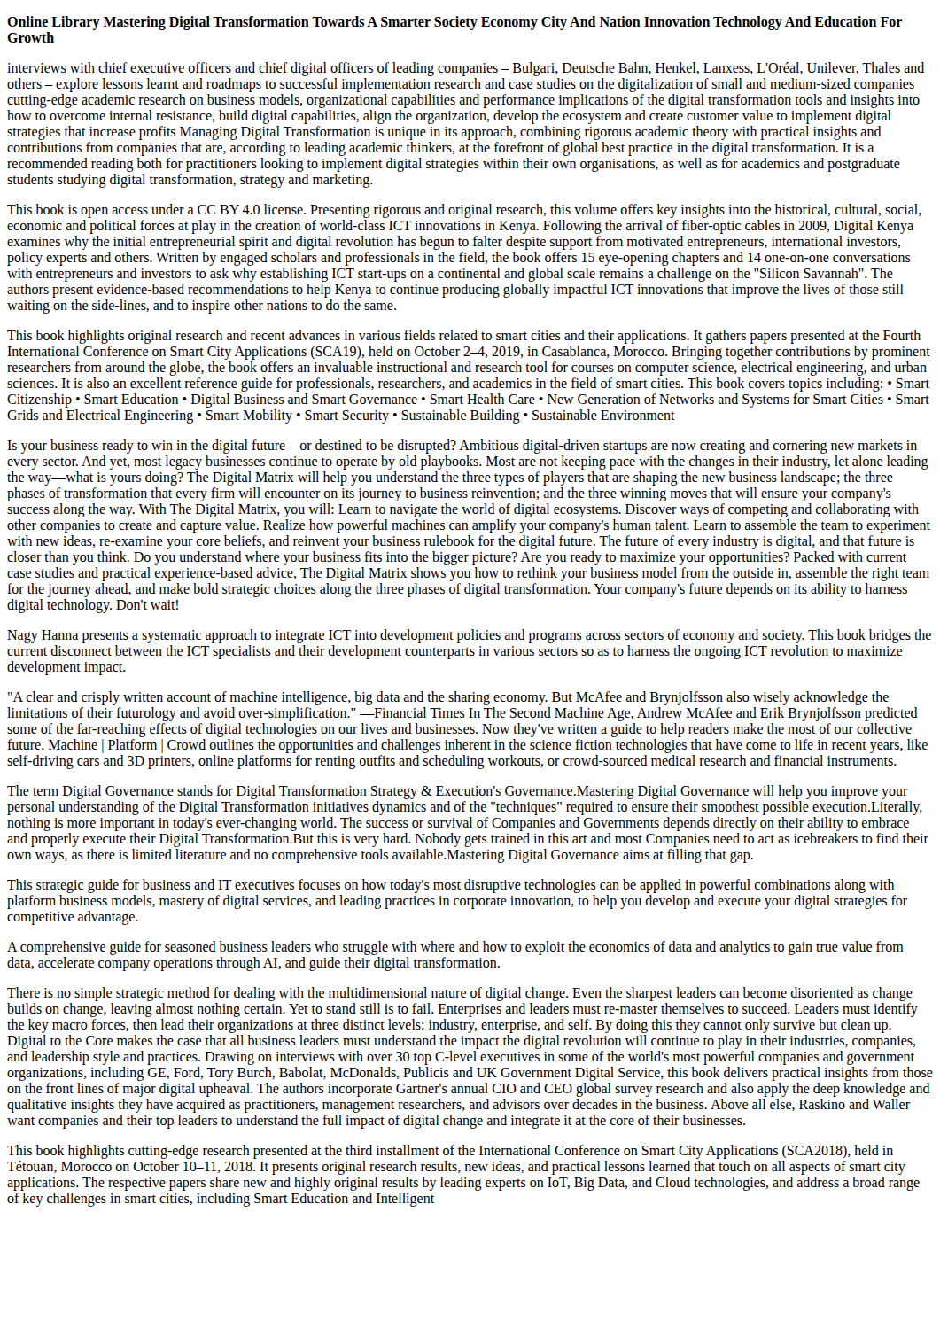Online Library Mastering Digital Transformation Towards A Smarter Society Economy City And Nation Innovation Technology And Education For Growth
interviews with chief executive officers and chief digital officers of leading companies – Bulgari, Deutsche Bahn, Henkel, Lanxess, L'Oréal, Unilever, Thales and others – explore lessons learnt and roadmaps to successful implementation research and case studies on the digitalization of small and medium-sized companies cutting-edge academic research on business models, organizational capabilities and performance implications of the digital transformation tools and insights into how to overcome internal resistance, build digital capabilities, align the organization, develop the ecosystem and create customer value to implement digital strategies that increase profits Managing Digital Transformation is unique in its approach, combining rigorous academic theory with practical insights and contributions from companies that are, according to leading academic thinkers, at the forefront of global best practice in the digital transformation. It is a recommended reading both for practitioners looking to implement digital strategies within their own organisations, as well as for academics and postgraduate students studying digital transformation, strategy and marketing.
This book is open access under a CC BY 4.0 license. Presenting rigorous and original research, this volume offers key insights into the historical, cultural, social, economic and political forces at play in the creation of world-class ICT innovations in Kenya. Following the arrival of fiber-optic cables in 2009, Digital Kenya examines why the initial entrepreneurial spirit and digital revolution has begun to falter despite support from motivated entrepreneurs, international investors, policy experts and others. Written by engaged scholars and professionals in the field, the book offers 15 eye-opening chapters and 14 one-on-one conversations with entrepreneurs and investors to ask why establishing ICT start-ups on a continental and global scale remains a challenge on the "Silicon Savannah". The authors present evidence-based recommendations to help Kenya to continue producing globally impactful ICT innovations that improve the lives of those still waiting on the side-lines, and to inspire other nations to do the same.
This book highlights original research and recent advances in various fields related to smart cities and their applications. It gathers papers presented at the Fourth International Conference on Smart City Applications (SCA19), held on October 2–4, 2019, in Casablanca, Morocco. Bringing together contributions by prominent researchers from around the globe, the book offers an invaluable instructional and research tool for courses on computer science, electrical engineering, and urban sciences. It is also an excellent reference guide for professionals, researchers, and academics in the field of smart cities. This book covers topics including: • Smart Citizenship • Smart Education • Digital Business and Smart Governance • Smart Health Care • New Generation of Networks and Systems for Smart Cities • Smart Grids and Electrical Engineering • Smart Mobility • Smart Security • Sustainable Building • Sustainable Environment
Is your business ready to win in the digital future—or destined to be disrupted? Ambitious digital-driven startups are now creating and cornering new markets in every sector. And yet, most legacy businesses continue to operate by old playbooks. Most are not keeping pace with the changes in their industry, let alone leading the way—what is yours doing? The Digital Matrix will help you understand the three types of players that are shaping the new business landscape; the three phases of transformation that every firm will encounter on its journey to business reinvention; and the three winning moves that will ensure your company's success along the way. With The Digital Matrix, you will: Learn to navigate the world of digital ecosystems. Discover ways of competing and collaborating with other companies to create and capture value. Realize how powerful machines can amplify your company's human talent. Learn to assemble the team to experiment with new ideas, re-examine your core beliefs, and reinvent your business rulebook for the digital future. The future of every industry is digital, and that future is closer than you think. Do you understand where your business fits into the bigger picture? Are you ready to maximize your opportunities? Packed with current case studies and practical experience-based advice, The Digital Matrix shows you how to rethink your business model from the outside in, assemble the right team for the journey ahead, and make bold strategic choices along the three phases of digital transformation. Your company's future depends on its ability to harness digital technology. Don't wait!
Nagy Hanna presents a systematic approach to integrate ICT into development policies and programs across sectors of economy and society. This book bridges the current disconnect between the ICT specialists and their development counterparts in various sectors so as to harness the ongoing ICT revolution to maximize development impact.
"A clear and crisply written account of machine intelligence, big data and the sharing economy. But McAfee and Brynjolfsson also wisely acknowledge the limitations of their futurology and avoid over-simplification." —Financial Times In The Second Machine Age, Andrew McAfee and Erik Brynjolfsson predicted some of the far-reaching effects of digital technologies on our lives and businesses. Now they've written a guide to help readers make the most of our collective future. Machine | Platform | Crowd outlines the opportunities and challenges inherent in the science fiction technologies that have come to life in recent years, like self-driving cars and 3D printers, online platforms for renting outfits and scheduling workouts, or crowd-sourced medical research and financial instruments.
The term Digital Governance stands for Digital Transformation Strategy & Execution's Governance.Mastering Digital Governance will help you improve your personal understanding of the Digital Transformation initiatives dynamics and of the "techniques" required to ensure their smoothest possible execution.Literally, nothing is more important in today's ever-changing world. The success or survival of Companies and Governments depends directly on their ability to embrace and properly execute their Digital Transformation.But this is very hard. Nobody gets trained in this art and most Companies need to act as icebreakers to find their own ways, as there is limited literature and no comprehensive tools available.Mastering Digital Governance aims at filling that gap.
This strategic guide for business and IT executives focuses on how today's most disruptive technologies can be applied in powerful combinations along with platform business models, mastery of digital services, and leading practices in corporate innovation, to help you develop and execute your digital strategies for competitive advantage.
A comprehensive guide for seasoned business leaders who struggle with where and how to exploit the economics of data and analytics to gain true value from data, accelerate company operations through AI, and guide their digital transformation.
There is no simple strategic method for dealing with the multidimensional nature of digital change. Even the sharpest leaders can become disoriented as change builds on change, leaving almost nothing certain. Yet to stand still is to fail. Enterprises and leaders must re-master themselves to succeed. Leaders must identify the key macro forces, then lead their organizations at three distinct levels: industry, enterprise, and self. By doing this they cannot only survive but clean up. Digital to the Core makes the case that all business leaders must understand the impact the digital revolution will continue to play in their industries, companies, and leadership style and practices. Drawing on interviews with over 30 top C-level executives in some of the world's most powerful companies and government organizations, including GE, Ford, Tory Burch, Babolat, McDonalds, Publicis and UK Government Digital Service, this book delivers practical insights from those on the front lines of major digital upheaval. The authors incorporate Gartner's annual CIO and CEO global survey research and also apply the deep knowledge and qualitative insights they have acquired as practitioners, management researchers, and advisors over decades in the business. Above all else, Raskino and Waller want companies and their top leaders to understand the full impact of digital change and integrate it at the core of their businesses.
This book highlights cutting-edge research presented at the third installment of the International Conference on Smart City Applications (SCA2018), held in Tétouan, Morocco on October 10–11, 2018. It presents original research results, new ideas, and practical lessons learned that touch on all aspects of smart city applications. The respective papers share new and highly original results by leading experts on IoT, Big Data, and Cloud technologies, and address a broad range of key challenges in smart cities, including Smart Education and Intelligent